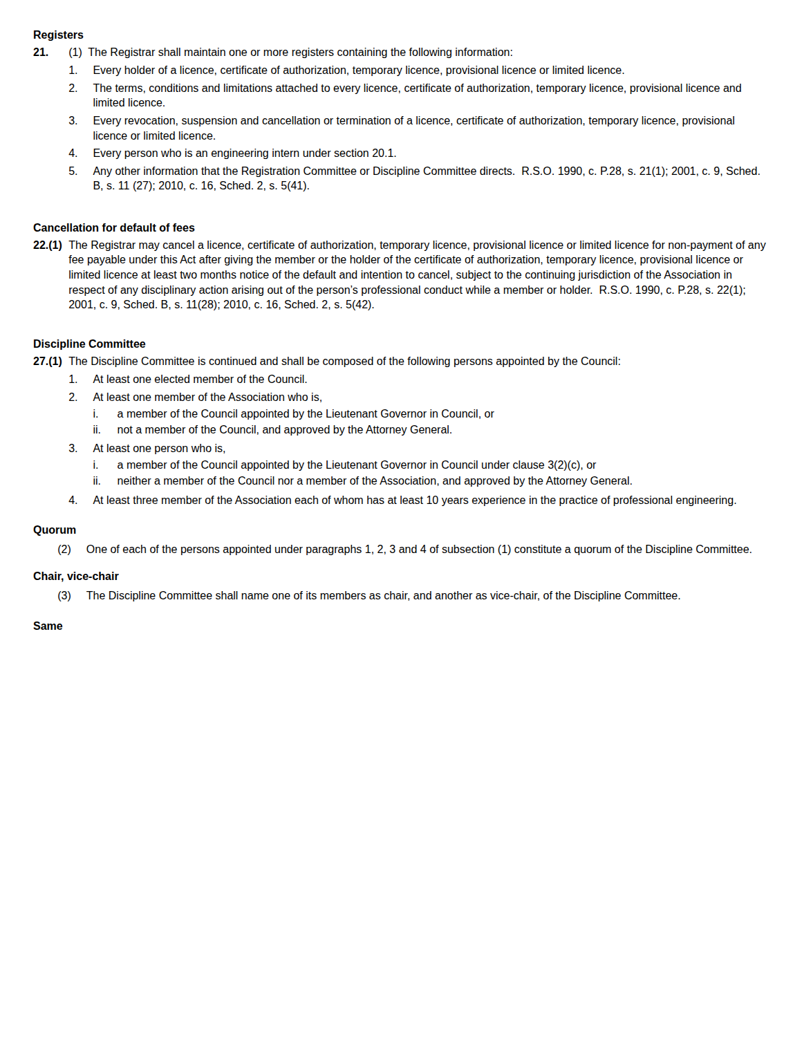Registers
21.
(1) The Registrar shall maintain one or more registers containing the following information:
1. Every holder of a licence, certificate of authorization, temporary licence, provisional licence or limited licence.
2. The terms, conditions and limitations attached to every licence, certificate of authorization, temporary licence, provisional licence and limited licence.
3. Every revocation, suspension and cancellation or termination of a licence, certificate of authorization, temporary licence, provisional licence or limited licence.
4. Every person who is an engineering intern under section 20.1.
5. Any other information that the Registration Committee or Discipline Committee directs. R.S.O. 1990, c. P.28, s. 21(1); 2001, c. 9, Sched. B, s. 11 (27); 2010, c. 16, Sched. 2, s. 5(41).
Cancellation for default of fees
22.(1)
The Registrar may cancel a licence, certificate of authorization, temporary licence, provisional licence or limited licence for non-payment of any fee payable under this Act after giving the member or the holder of the certificate of authorization, temporary licence, provisional licence or limited licence at least two months notice of the default and intention to cancel, subject to the continuing jurisdiction of the Association in respect of any disciplinary action arising out of the person’s professional conduct while a member or holder. R.S.O. 1990, c. P.28, s. 22(1); 2001, c. 9, Sched. B, s. 11(28); 2010, c. 16, Sched. 2, s. 5(42).
Discipline Committee
27.(1)
The Discipline Committee is continued and shall be composed of the following persons appointed by the Council:
1. At least one elected member of the Council.
2. At least one member of the Association who is,
i. a member of the Council appointed by the Lieutenant Governor in Council, or
ii. not a member of the Council, and approved by the Attorney General.
3. At least one person who is,
i. a member of the Council appointed by the Lieutenant Governor in Council under clause 3(2)(c), or
ii. neither a member of the Council nor a member of the Association, and approved by the Attorney General.
4. At least three member of the Association each of whom has at least 10 years experience in the practice of professional engineering.
Quorum
(2)
One of each of the persons appointed under paragraphs 1, 2, 3 and 4 of subsection (1) constitute a quorum of the Discipline Committee.
Chair, vice-chair
(3)
The Discipline Committee shall name one of its members as chair, and another as vice-chair, of the Discipline Committee.
Same